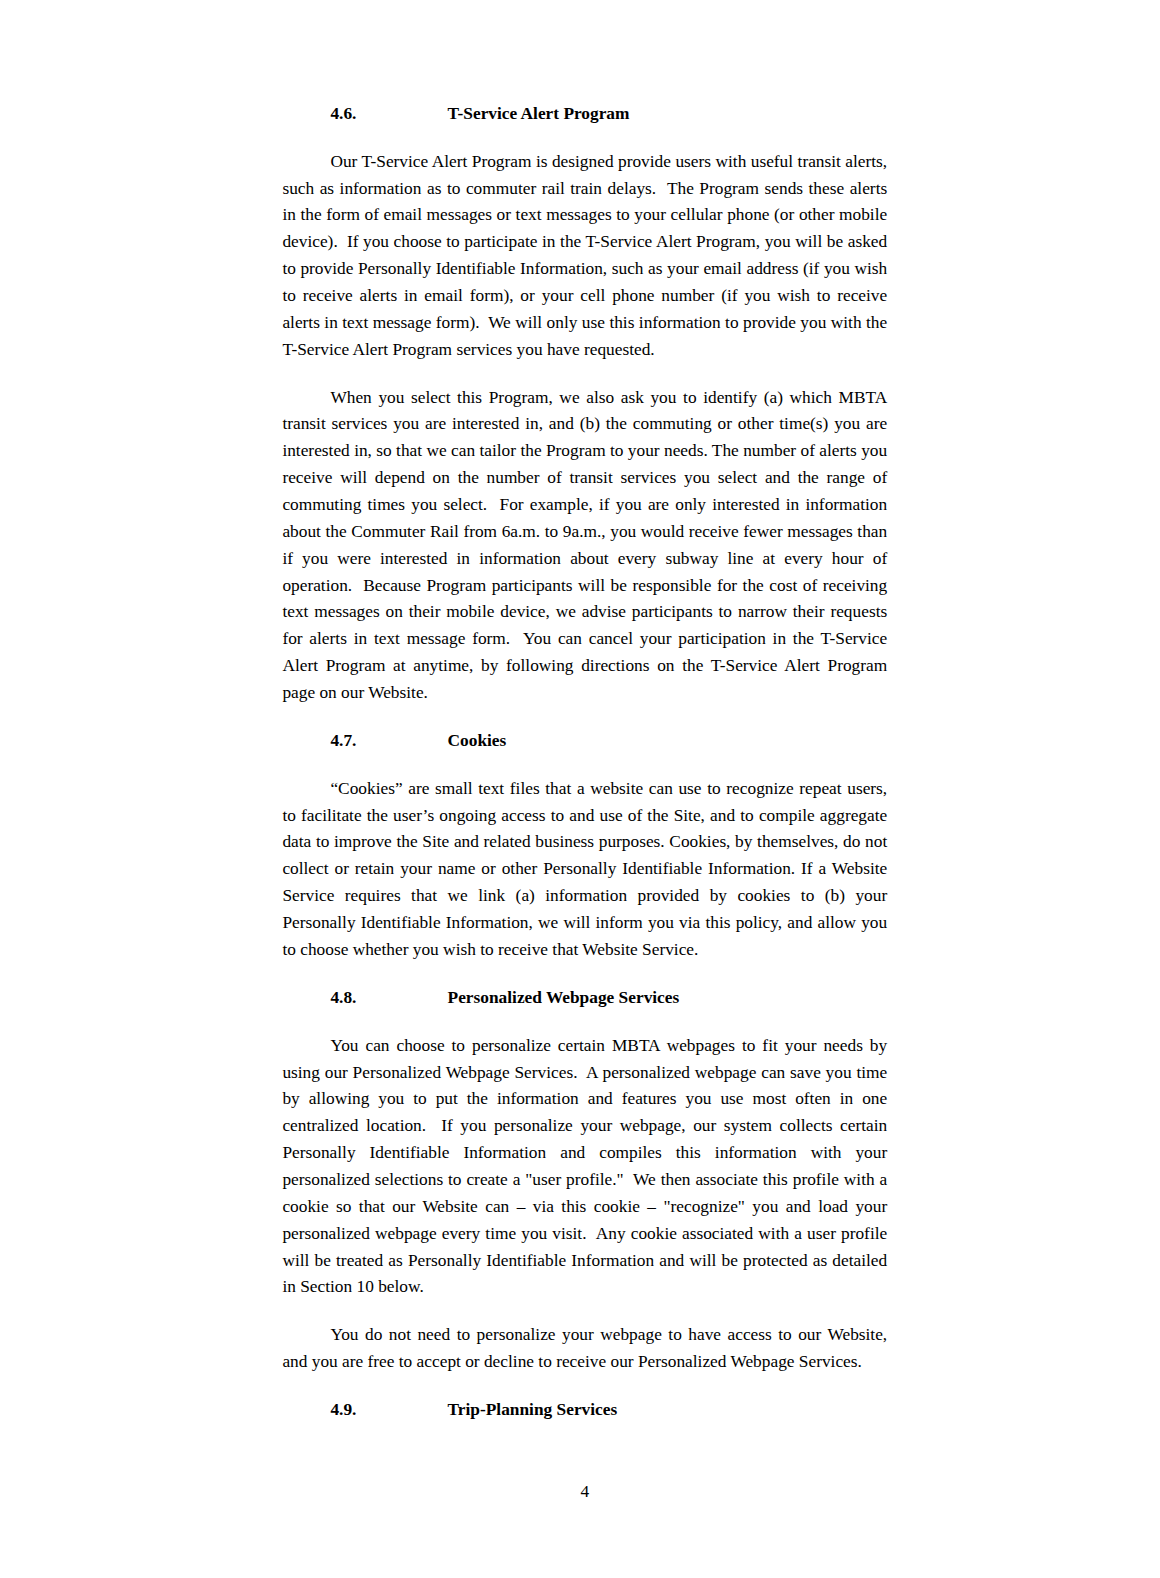4.6. T-Service Alert Program
Our T-Service Alert Program is designed provide users with useful transit alerts, such as information as to commuter rail train delays. The Program sends these alerts in the form of email messages or text messages to your cellular phone (or other mobile device). If you choose to participate in the T-Service Alert Program, you will be asked to provide Personally Identifiable Information, such as your email address (if you wish to receive alerts in email form), or your cell phone number (if you wish to receive alerts in text message form). We will only use this information to provide you with the T-Service Alert Program services you have requested.
When you select this Program, we also ask you to identify (a) which MBTA transit services you are interested in, and (b) the commuting or other time(s) you are interested in, so that we can tailor the Program to your needs. The number of alerts you receive will depend on the number of transit services you select and the range of commuting times you select. For example, if you are only interested in information about the Commuter Rail from 6a.m. to 9a.m., you would receive fewer messages than if you were interested in information about every subway line at every hour of operation. Because Program participants will be responsible for the cost of receiving text messages on their mobile device, we advise participants to narrow their requests for alerts in text message form. You can cancel your participation in the T-Service Alert Program at anytime, by following directions on the T-Service Alert Program page on our Website.
4.7. Cookies
“Cookies” are small text files that a website can use to recognize repeat users, to facilitate the user’s ongoing access to and use of the Site, and to compile aggregate data to improve the Site and related business purposes. Cookies, by themselves, do not collect or retain your name or other Personally Identifiable Information. If a Website Service requires that we link (a) information provided by cookies to (b) your Personally Identifiable Information, we will inform you via this policy, and allow you to choose whether you wish to receive that Website Service.
4.8. Personalized Webpage Services
You can choose to personalize certain MBTA webpages to fit your needs by using our Personalized Webpage Services. A personalized webpage can save you time by allowing you to put the information and features you use most often in one centralized location. If you personalize your webpage, our system collects certain Personally Identifiable Information and compiles this information with your personalized selections to create a "user profile." We then associate this profile with a cookie so that our Website can – via this cookie – "recognize" you and load your personalized webpage every time you visit. Any cookie associated with a user profile will be treated as Personally Identifiable Information and will be protected as detailed in Section 10 below.
You do not need to personalize your webpage to have access to our Website, and you are free to accept or decline to receive our Personalized Webpage Services.
4.9. Trip-Planning Services
4